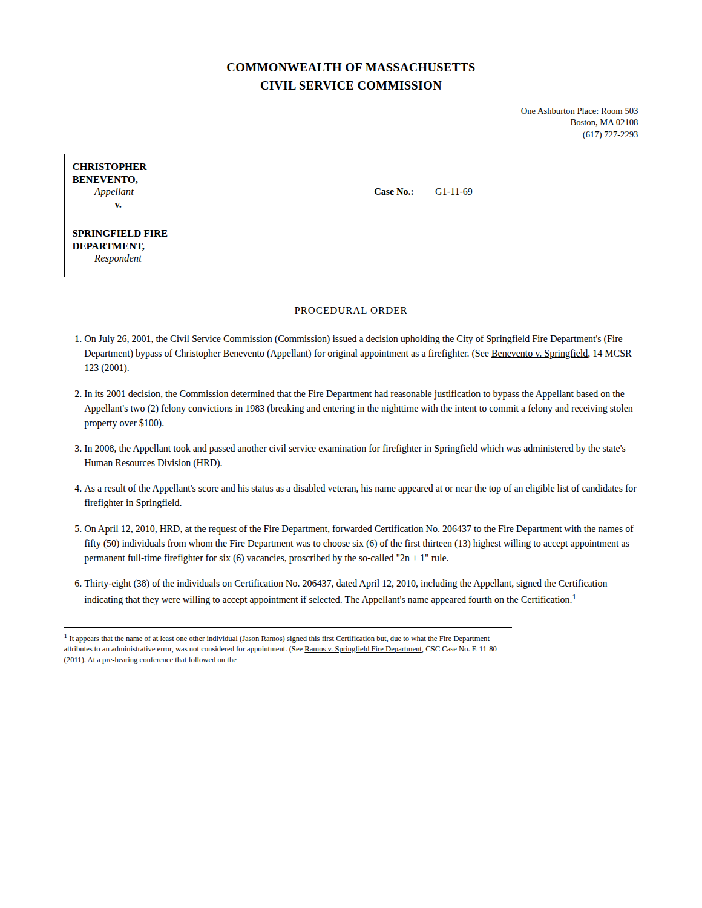COMMONWEALTH OF MASSACHUSETTS
CIVIL SERVICE COMMISSION
One Ashburton Place: Room 503
Boston, MA 02108
(617) 727-2293
CHRISTOPHER
BENEVENTO, Appellant v.
SPRINGFIELD FIRE
DEPARTMENT, Respondent
Case No.: G1-11-69
PROCEDURAL ORDER
On July 26, 2001, the Civil Service Commission (Commission) issued a decision upholding the City of Springfield Fire Department's (Fire Department) bypass of Christopher Benevento (Appellant) for original appointment as a firefighter. (See Benevento v. Springfield, 14 MCSR 123 (2001).
In its 2001 decision, the Commission determined that the Fire Department had reasonable justification to bypass the Appellant based on the Appellant's two (2) felony convictions in 1983 (breaking and entering in the nighttime with the intent to commit a felony and receiving stolen property over $100).
In 2008, the Appellant took and passed another civil service examination for firefighter in Springfield which was administered by the state's Human Resources Division (HRD).
As a result of the Appellant's score and his status as a disabled veteran, his name appeared at or near the top of an eligible list of candidates for firefighter in Springfield.
On April 12, 2010, HRD, at the request of the Fire Department, forwarded Certification No. 206437 to the Fire Department with the names of fifty (50) individuals from whom the Fire Department was to choose six (6) of the first thirteen (13) highest willing to accept appointment as permanent full-time firefighter for six (6) vacancies, proscribed by the so-called "2n + 1" rule.
Thirty-eight (38) of the individuals on Certification No. 206437, dated April 12, 2010, including the Appellant, signed the Certification indicating that they were willing to accept appointment if selected. The Appellant's name appeared fourth on the Certification.1
1 It appears that the name of at least one other individual (Jason Ramos) signed this first Certification but, due to what the Fire Department attributes to an administrative error, was not considered for appointment. (See Ramos v. Springfield Fire Department, CSC Case No. E-11-80 (2011). At a pre-hearing conference that followed on the